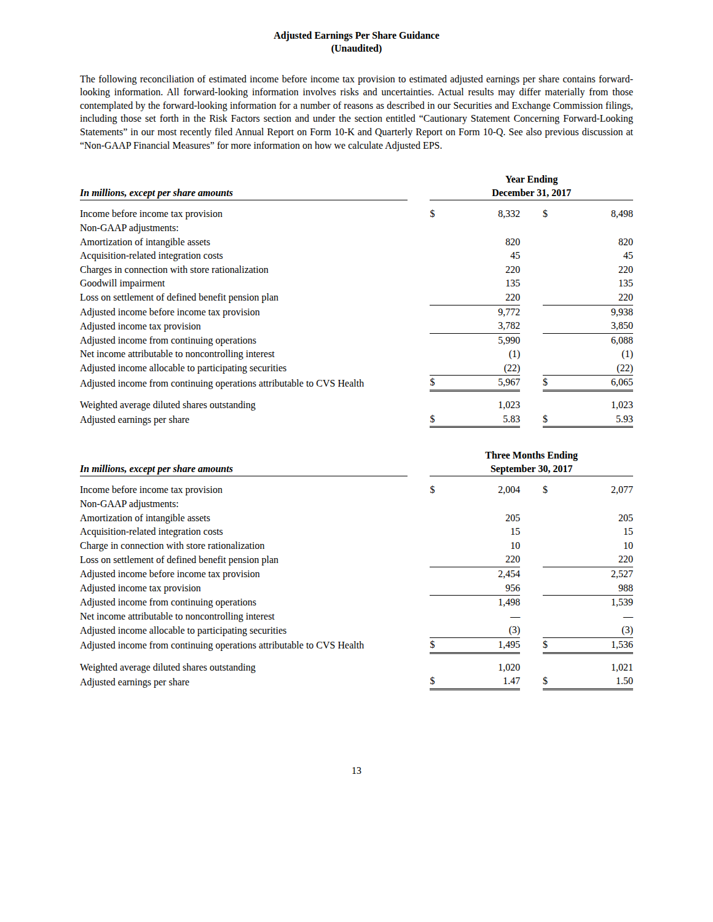Adjusted Earnings Per Share Guidance(Unaudited)
The following reconciliation of estimated income before income tax provision to estimated adjusted earnings per share contains forward-looking information. All forward-looking information involves risks and uncertainties. Actual results may differ materially from those contemplated by the forward-looking information for a number of reasons as described in our Securities and Exchange Commission filings, including those set forth in the Risk Factors section and under the section entitled “Cautionary Statement Concerning Forward-Looking Statements” in our most recently filed Annual Report on Form 10-K and Quarterly Report on Form 10-Q. See also previous discussion at “Non-GAAP Financial Measures” for more information on how we calculate Adjusted EPS.
| In millions, except per share amounts | | Year Ending December 31, 2017 |
| Income before income tax provision | | $ | 8,332 | | $ | 8,498 |
| Non-GAAP adjustments: | | | | | | |
| Amortization of intangible assets | | | 820 | | | 820 |
| Acquisition-related integration costs | | | 45 | | | 45 |
| Charges in connection with store rationalization | | | 220 | | | 220 |
| Goodwill impairment | | | 135 | | | 135 |
| Loss on settlement of defined benefit pension plan | | | 220 | | | 220 |
| Adjusted income before income tax provision | | | 9,772 | | | 9,938 |
| Adjusted income tax provision | | | 3,782 | | | 3,850 |
| Adjusted income from continuing operations | | | 5,990 | | | 6,088 |
| Net income attributable to noncontrolling interest | | | (1) | | | (1) |
| Adjusted income allocable to participating securities | | | (22) | | | (22) |
| Adjusted income from continuing operations attributable to CVS Health | | $ | 5,967 | | $ | 6,065 |
| Weighted average diluted shares outstanding | | | 1,023 | | | 1,023 |
| Adjusted earnings per share | | $ | 5.83 | | $ | 5.93 |
| In millions, except per share amounts | | Three Months Ending September 30, 2017 |
| Income before income tax provision | | $ | 2,004 | | $ | 2,077 |
| Non-GAAP adjustments: | | | | | | |
| Amortization of intangible assets | | | 205 | | | 205 |
| Acquisition-related integration costs | | | 15 | | | 15 |
| Charge in connection with store rationalization | | | 10 | | | 10 |
| Loss on settlement of defined benefit pension plan | | | 220 | | | 220 |
| Adjusted income before income tax provision | | | 2,454 | | | 2,527 |
| Adjusted income tax provision | | | 956 | | | 988 |
| Adjusted income from continuing operations | | | 1,498 | | | 1,539 |
| Net income attributable to noncontrolling interest | | | — | | | — |
| Adjusted income allocable to participating securities | | | (3) | | | (3) |
| Adjusted income from continuing operations attributable to CVS Health | | $ | 1,495 | | $ | 1,536 |
| Weighted average diluted shares outstanding | | | 1,020 | | | 1,021 |
| Adjusted earnings per share | | $ | 1.47 | | $ | 1.50 |
13